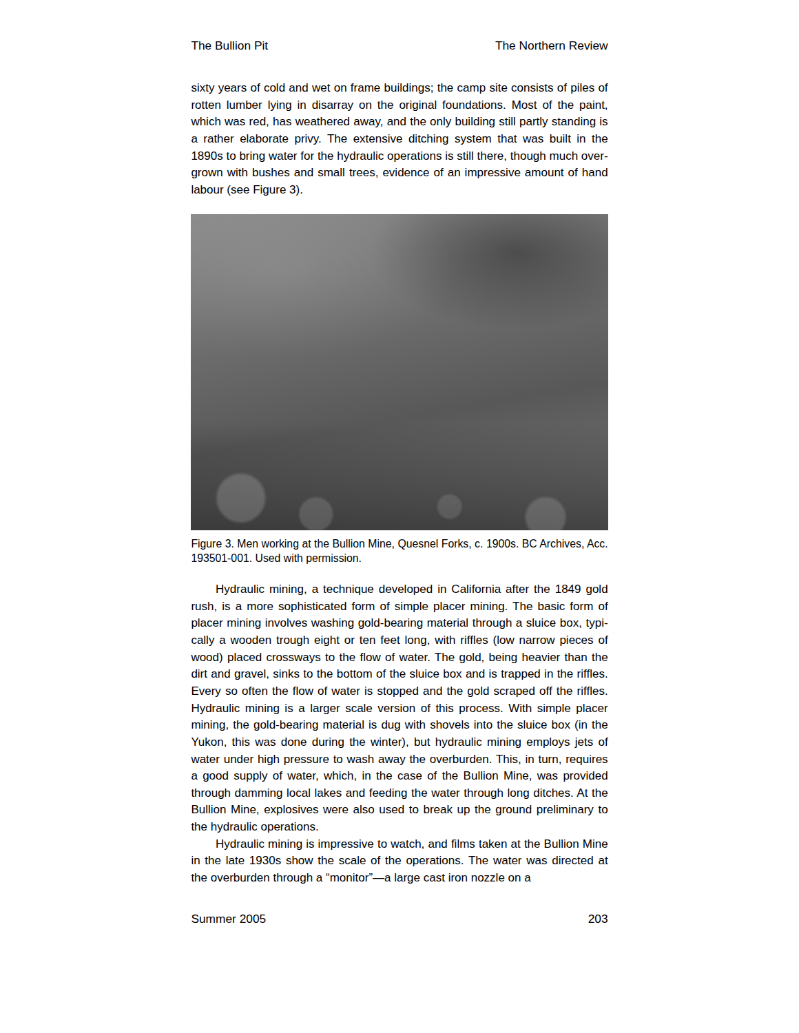The Bullion Pit
The Northern Review
sixty years of cold and wet on frame buildings; the camp site consists of piles of rotten lumber lying in disarray on the original foundations. Most of the paint, which was red, has weathered away, and the only building still partly standing is a rather elaborate privy. The extensive ditching system that was built in the 1890s to bring water for the hydraulic operations is still there, though much overgrown with bushes and small trees, evidence of an impressive amount of hand labour (see Figure 3).
Figure 3. Men working at the Bullion Mine, Quesnel Forks, c. 1900s. BC Archives, Acc. 193501-001. Used with permission.
Hydraulic mining, a technique developed in California after the 1849 gold rush, is a more sophisticated form of simple placer mining. The basic form of placer mining involves washing gold-bearing material through a sluice box, typically a wooden trough eight or ten feet long, with riffles (low narrow pieces of wood) placed crossways to the flow of water. The gold, being heavier than the dirt and gravel, sinks to the bottom of the sluice box and is trapped in the riffles. Every so often the flow of water is stopped and the gold scraped off the riffles. Hydraulic mining is a larger scale version of this process. With simple placer mining, the gold-bearing material is dug with shovels into the sluice box (in the Yukon, this was done during the winter), but hydraulic mining employs jets of water under high pressure to wash away the overburden. This, in turn, requires a good supply of water, which, in the case of the Bullion Mine, was provided through damming local lakes and feeding the water through long ditches. At the Bullion Mine, explosives were also used to break up the ground preliminary to the hydraulic operations.
Hydraulic mining is impressive to watch, and films taken at the Bullion Mine in the late 1930s show the scale of the operations. The water was directed at the overburden through a “monitor”—a large cast iron nozzle on a
Summer 2005
203